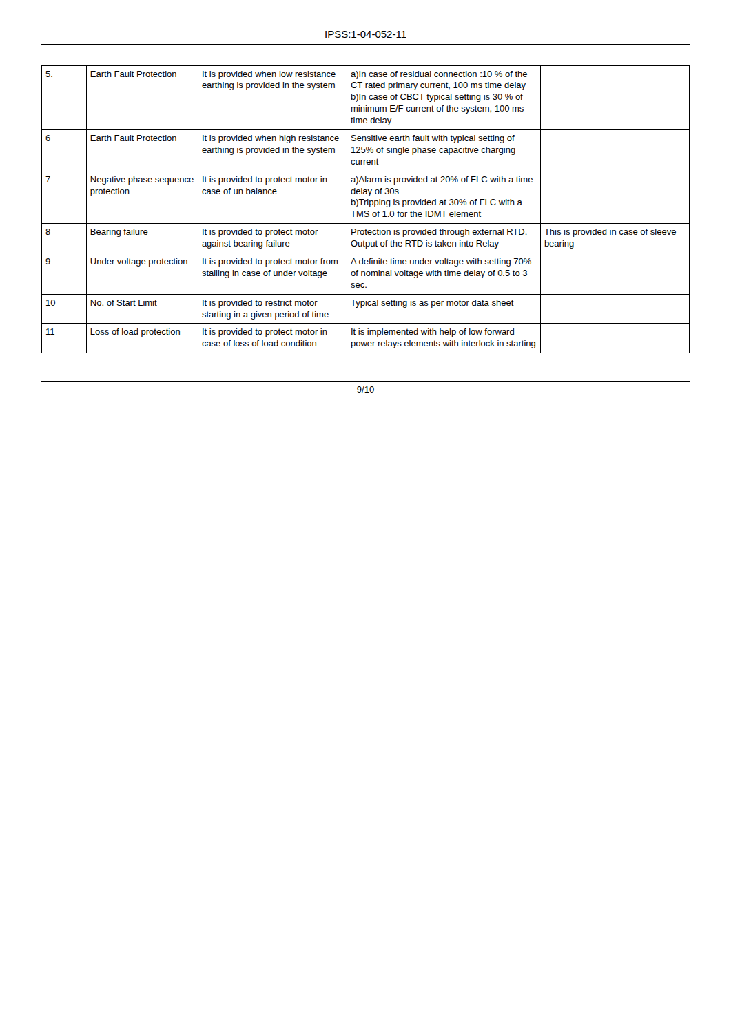IPSS:1-04-052-11
| 5. | Earth Fault Protection | It is provided when low resistance earthing is provided in the system | a)In case of residual connection :10 % of the CT rated primary current, 100 ms time delay b)In case of CBCT typical setting is 30 % of minimum E/F current of the system, 100 ms time delay | |
| 6 | Earth Fault Protection | It is provided when high resistance earthing is provided in the system | Sensitive earth fault with typical setting of 125% of single phase capacitive charging current | |
| 7 | Negative phase sequence protection | It is provided to protect motor in case of un balance | a)Alarm is provided at 20% of FLC with a time delay of 30s b)Tripping is provided at 30% of FLC with a TMS of 1.0 for the IDMT element | |
| 8 | Bearing failure | It is provided to protect motor against bearing failure | Protection is provided through external RTD. Output of the RTD is taken into Relay | This is provided in case of sleeve bearing |
| 9 | Under voltage protection | It is provided to protect motor from stalling in case of under voltage | A definite time under voltage with setting 70% of nominal voltage with time delay of 0.5 to 3 sec. | |
| 10 | No. of Start Limit | It is provided to restrict motor starting in a given period of time | Typical setting is as per motor data sheet | |
| 11 | Loss of load protection | It is provided to protect motor in case of loss of load condition | It is implemented with help of low forward power relays elements with interlock in starting | |
9/10